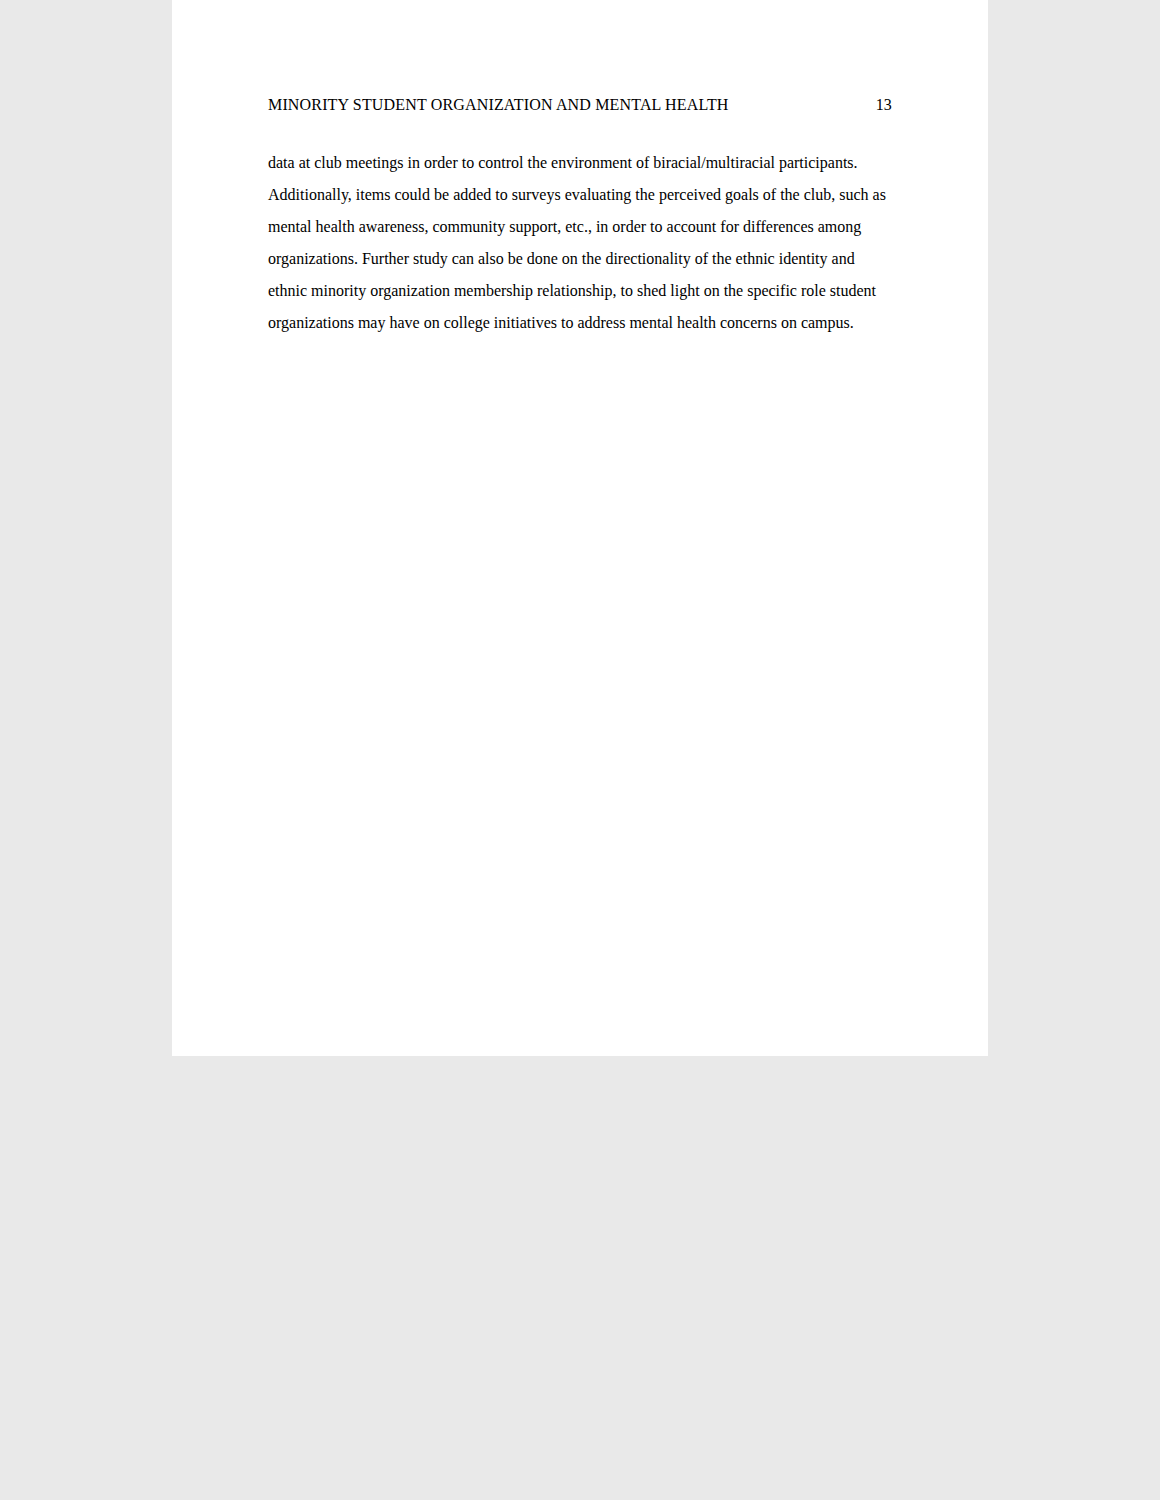Minority Student Organization and Mental Health 13
data at club meetings in order to control the environment of biracial/multiracial participants. Additionally, items could be added to surveys evaluating the perceived goals of the club, such as mental health awareness, community support, etc., in order to account for differences among organizations. Further study can also be done on the directionality of the ethnic identity and ethnic minority organization membership relationship, to shed light on the specific role student organizations may have on college initiatives to address mental health concerns on campus.